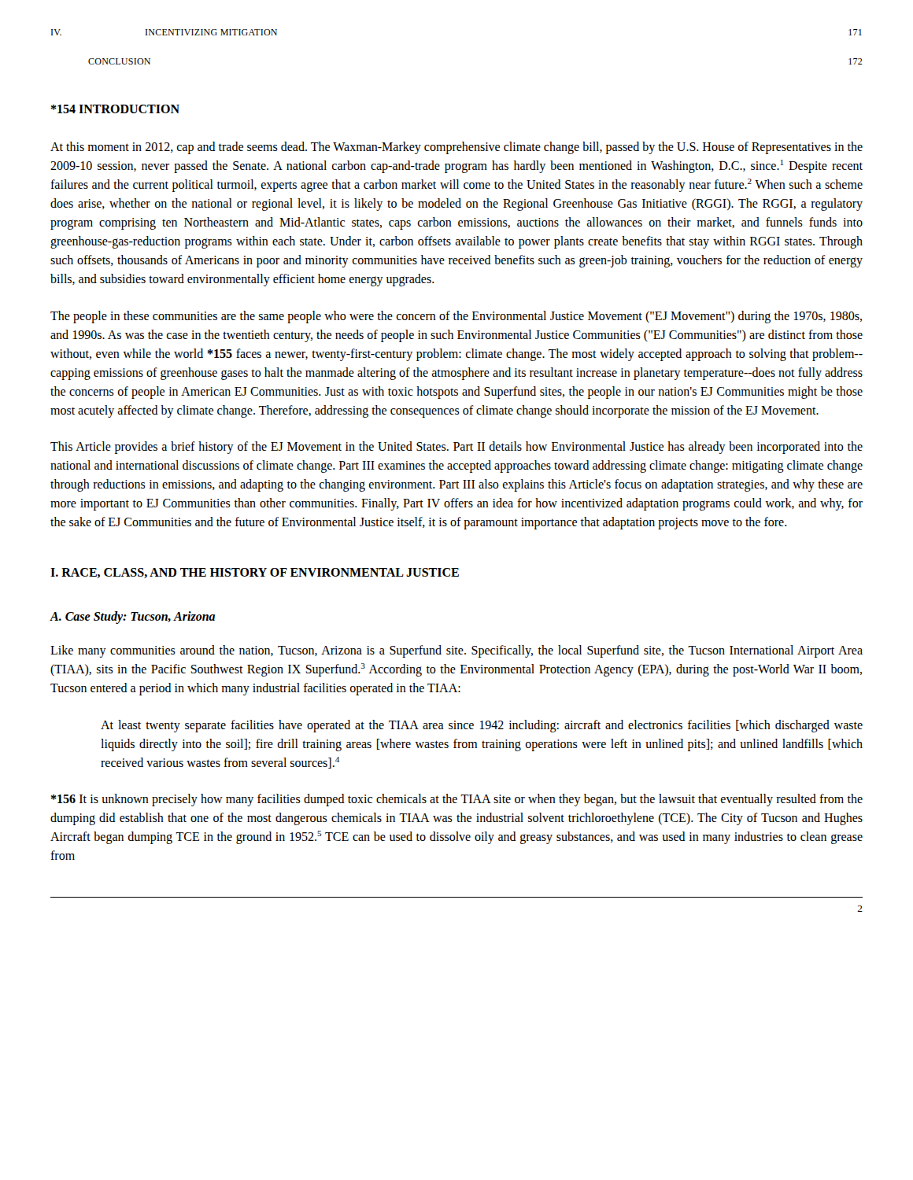IV. INCENTIVIZING MITIGATION 171
CONCLUSION 172
*154 INTRODUCTION
At this moment in 2012, cap and trade seems dead. The Waxman-Markey comprehensive climate change bill, passed by the U.S. House of Representatives in the 2009-10 session, never passed the Senate. A national carbon cap-and-trade program has hardly been mentioned in Washington, D.C., since.1 Despite recent failures and the current political turmoil, experts agree that a carbon market will come to the United States in the reasonably near future.2 When such a scheme does arise, whether on the national or regional level, it is likely to be modeled on the Regional Greenhouse Gas Initiative (RGGI). The RGGI, a regulatory program comprising ten Northeastern and Mid-Atlantic states, caps carbon emissions, auctions the allowances on their market, and funnels funds into greenhouse-gas-reduction programs within each state. Under it, carbon offsets available to power plants create benefits that stay within RGGI states. Through such offsets, thousands of Americans in poor and minority communities have received benefits such as green-job training, vouchers for the reduction of energy bills, and subsidies toward environmentally efficient home energy upgrades.
The people in these communities are the same people who were the concern of the Environmental Justice Movement ("EJ Movement") during the 1970s, 1980s, and 1990s. As was the case in the twentieth century, the needs of people in such Environmental Justice Communities ("EJ Communities") are distinct from those without, even while the world *155 faces a newer, twenty-first-century problem: climate change. The most widely accepted approach to solving that problem--capping emissions of greenhouse gases to halt the manmade altering of the atmosphere and its resultant increase in planetary temperature--does not fully address the concerns of people in American EJ Communities. Just as with toxic hotspots and Superfund sites, the people in our nation's EJ Communities might be those most acutely affected by climate change. Therefore, addressing the consequences of climate change should incorporate the mission of the EJ Movement.
This Article provides a brief history of the EJ Movement in the United States. Part II details how Environmental Justice has already been incorporated into the national and international discussions of climate change. Part III examines the accepted approaches toward addressing climate change: mitigating climate change through reductions in emissions, and adapting to the changing environment. Part III also explains this Article's focus on adaptation strategies, and why these are more important to EJ Communities than other communities. Finally, Part IV offers an idea for how incentivized adaptation programs could work, and why, for the sake of EJ Communities and the future of Environmental Justice itself, it is of paramount importance that adaptation projects move to the fore.
I. RACE, CLASS, AND THE HISTORY OF ENVIRONMENTAL JUSTICE
A. Case Study: Tucson, Arizona
Like many communities around the nation, Tucson, Arizona is a Superfund site. Specifically, the local Superfund site, the Tucson International Airport Area (TIAA), sits in the Pacific Southwest Region IX Superfund.3 According to the Environmental Protection Agency (EPA), during the post-World War II boom, Tucson entered a period in which many industrial facilities operated in the TIAA:
At least twenty separate facilities have operated at the TIAA area since 1942 including: aircraft and electronics facilities [which discharged waste liquids directly into the soil]; fire drill training areas [where wastes from training operations were left in unlined pits]; and unlined landfills [which received various wastes from several sources].4
*156 It is unknown precisely how many facilities dumped toxic chemicals at the TIAA site or when they began, but the lawsuit that eventually resulted from the dumping did establish that one of the most dangerous chemicals in TIAA was the industrial solvent trichloroethylene (TCE). The City of Tucson and Hughes Aircraft began dumping TCE in the ground in 1952.5 TCE can be used to dissolve oily and greasy substances, and was used in many industries to clean grease from
2